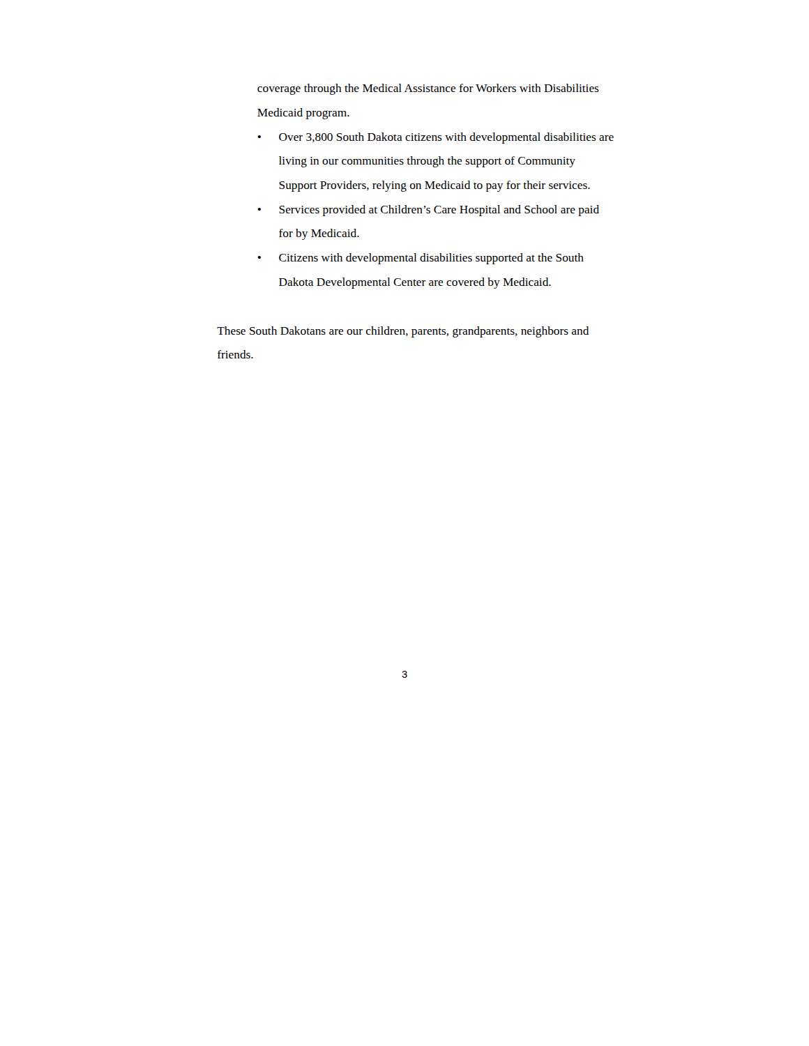coverage through the Medical Assistance for Workers with Disabilities Medicaid program.
Over 3,800 South Dakota citizens with developmental disabilities are living in our communities through the support of Community Support Providers, relying on Medicaid to pay for their services.
Services provided at Children’s Care Hospital and School are paid for by Medicaid.
Citizens with developmental disabilities supported at the South Dakota Developmental Center are covered by Medicaid.
These South Dakotans are our children, parents, grandparents, neighbors and friends.
3